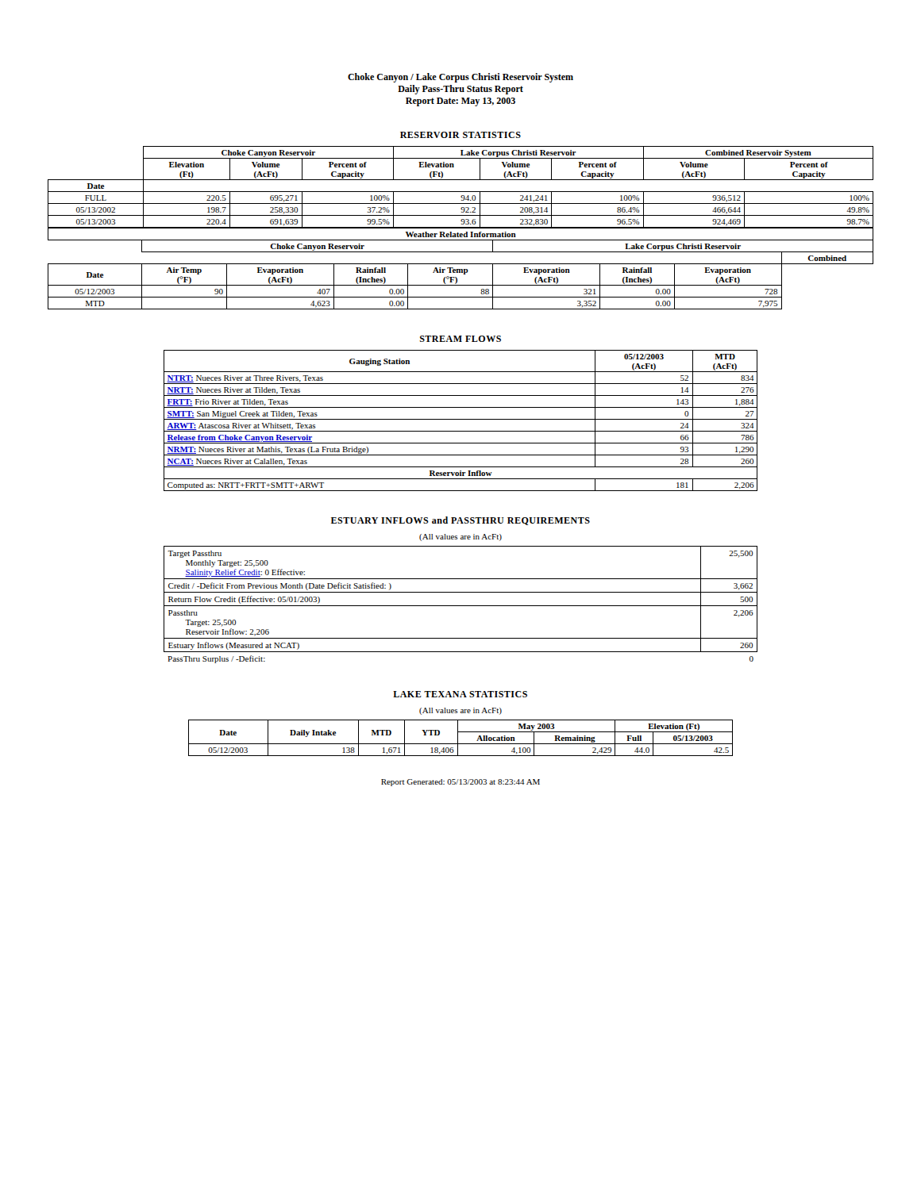Choke Canyon / Lake Corpus Christi Reservoir System
Daily Pass-Thru Status Report
Report Date: May 13, 2003
RESERVOIR STATISTICS
| | Choke Canyon Reservoir | Lake Corpus Christi Reservoir | Combined Reservoir System |
| --- | --- | --- | --- |
| Elevation (Ft) | Volume (AcFt) | Percent of Capacity | Elevation (Ft) | Volume (AcFt) | Percent of Capacity | Volume (AcFt) | Percent of Capacity |
| Date | |
| FULL | 220.5 | 695,271 | 100% | 94.0 | 241,241 | 100% | 936,512 | 100% |
| 05/13/2002 | 198.7 | 258,330 | 37.2% | 92.2 | 208,314 | 86.4% | 466,644 | 49.8% |
| 05/13/2003 | 220.4 | 691,639 | 99.5% | 93.6 | 232,830 | 96.5% | 924,469 | 98.7% |
| Weather Related Information |
| --- |
| | Choke Canyon Reservoir | Lake Corpus Christi Reservoir |
| | | Combined |
| Date | Air Temp (°F) | Evaporation (AcFt) | Rainfall (Inches) | Air Temp (°F) | Evaporation (AcFt) | Rainfall (Inches) | Evaporation (AcFt) | |
| 05/12/2003 | 90 | 407 | 0.00 | 88 | 321 | 0.00 | 728 | |
| MTD | | 4,623 | 0.00 | | 3,352 | 0.00 | 7,975 | |
STREAM FLOWS
| Gauging Station | 05/12/2003 (AcFt) | MTD (AcFt) |
| --- | --- | --- |
| NTRT: Nueces River at Three Rivers, Texas | 52 | 834 |
| NRTT: Nueces River at Tilden, Texas | 14 | 276 |
| FRTT: Frio River at Tilden, Texas | 143 | 1,884 |
| SMTT: San Miguel Creek at Tilden, Texas | 0 | 27 |
| ARWT: Atascosa River at Whitsett, Texas | 24 | 324 |
| Release from Choke Canyon Reservoir | 66 | 786 |
| NRMT: Nueces River at Mathis, Texas (La Fruta Bridge) | 93 | 1,290 |
| NCAT: Nueces River at Calallen, Texas | 28 | 260 |
| Reservoir Inflow |
| Computed as: NRTT+FRTT+SMTT+ARWT | 181 | 2,206 |
ESTUARY INFLOWS and PASSTHRU REQUIREMENTS
(All values are in AcFt)
| Target Passthru Monthly Target: 25,500 Salinity Relief Credit : 0 Effective: | 25,500 |
| Credit / -Deficit From Previous Month (Date Deficit Satisfied: ) | 3,662 |
| Return Flow Credit (Effective: 05/01/2003) | 500 |
| Passthru Target: 25,500 Reservoir Inflow: 2,206 | 2,206 |
| Estuary Inflows (Measured at NCAT) | 260 |
| PassThru Surplus / -Deficit: | 0 |
LAKE TEXANA STATISTICS
(All values are in AcFt)
| Date | Daily Intake | MTD | YTD | May 2003 | Elevation (Ft) |
| --- | --- | --- | --- | --- | --- |
| Allocation | Remaining | Full | 05/13/2003 |
| 05/12/2003 | 138 | 1,671 | 18,406 | 4,100 | 2,429 | 44.0 | 42.5 |
Report Generated: 05/13/2003 at 8:23:44 AM